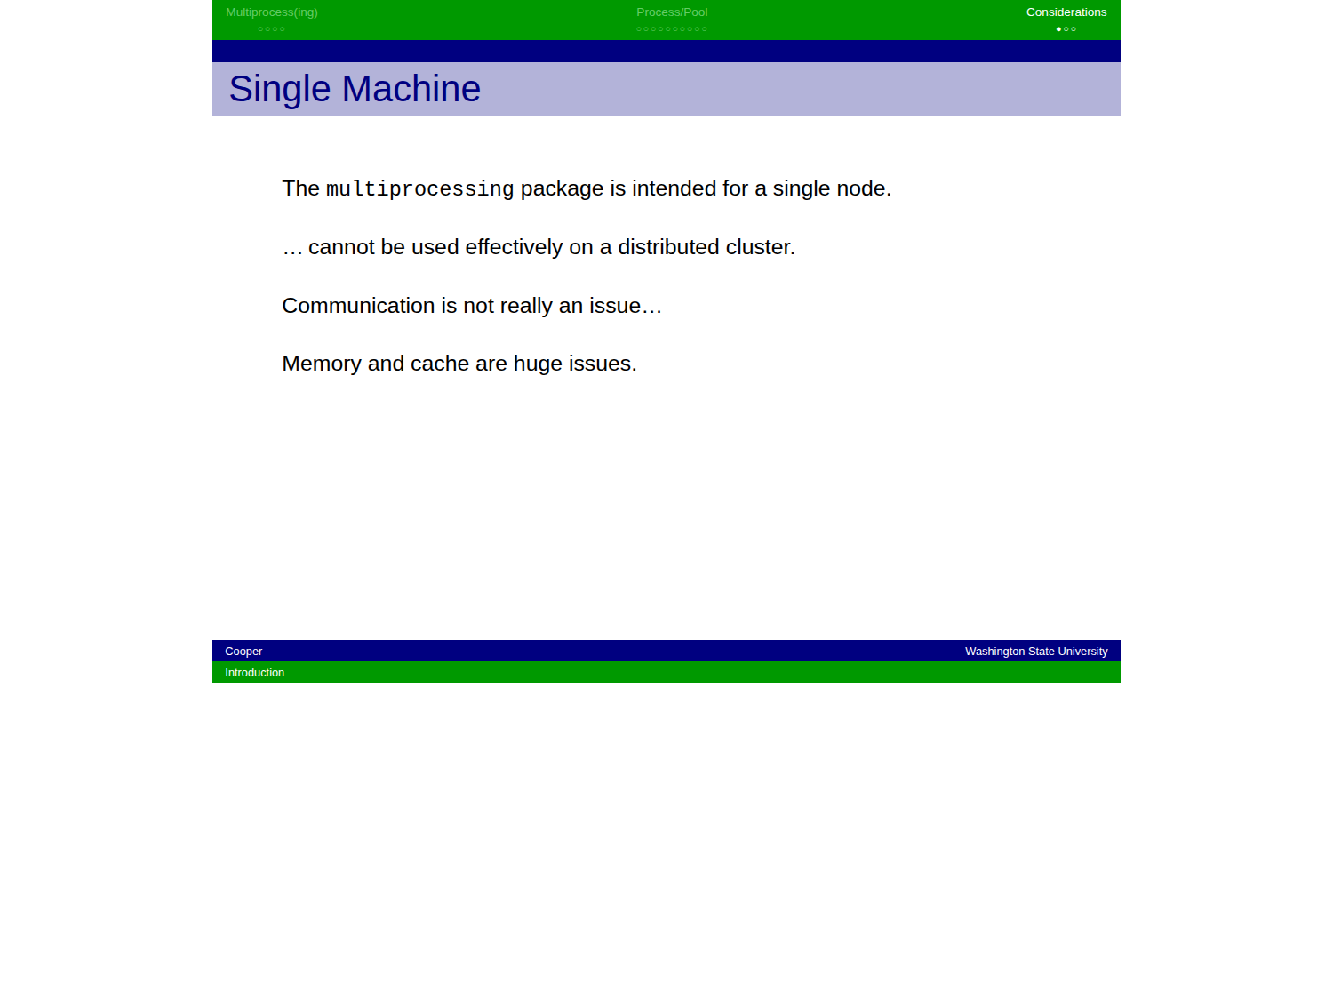Multiprocess(ing)
○○○○
Process/Pool
○○○○○○○○○○
Considerations
●○○
Single Machine
The multiprocessing package is intended for a single node.
… cannot be used effectively on a distributed cluster.
Communication is not really an issue…
Memory and cache are huge issues.
Cooper Washington State University
Introduction